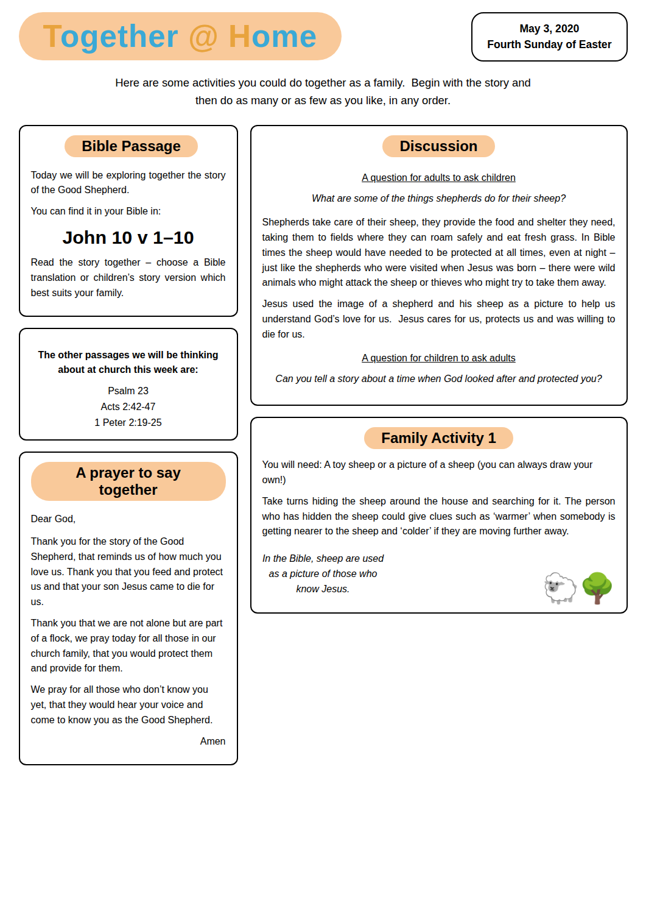Together @ Home
May 3, 2020
Fourth Sunday of Easter
Here are some activities you could do together as a family. Begin with the story and then do as many or as few as you like, in any order.
Bible Passage
Today we will be exploring together the story of the Good Shepherd.
You can find it in your Bible in:
John 10 v 1–10
Read the story together – choose a Bible translation or children’s story version which best suits your family.
The other passages we will be thinking about at church this week are:
Psalm 23
Acts 2:42-47
1 Peter 2:19-25
A prayer to say together
Dear God,
Thank you for the story of the Good Shepherd, that reminds us of how much you love us. Thank you that you feed and protect us and that your son Jesus came to die for us.
Thank you that we are not alone but are part of a flock, we pray today for all those in our church family, that you would protect them and provide for them.
We pray for all those who don’t know you yet, that they would hear your voice and come to know you as the Good Shepherd.
Amen
Discussion
A question for adults to ask children
What are some of the things shepherds do for their sheep?
Shepherds take care of their sheep, they provide the food and shelter they need, taking them to fields where they can roam safely and eat fresh grass. In Bible times the sheep would have needed to be protected at all times, even at night – just like the shepherds who were visited when Jesus was born – there were wild animals who might attack the sheep or thieves who might try to take them away.
Jesus used the image of a shepherd and his sheep as a picture to help us understand God’s love for us. Jesus cares for us, protects us and was willing to die for us.
A question for children to ask adults
Can you tell a story about a time when God looked after and protected you?
Family Activity 1
You will need: A toy sheep or a picture of a sheep (you can always draw your own!)
Take turns hiding the sheep around the house and searching for it. The person who has hidden the sheep could give clues such as ‘warmer’ when somebody is getting nearer to the sheep and ‘colder’ if they are moving further away.
In the Bible, sheep are used as a picture of those who know Jesus.
🐑🌳